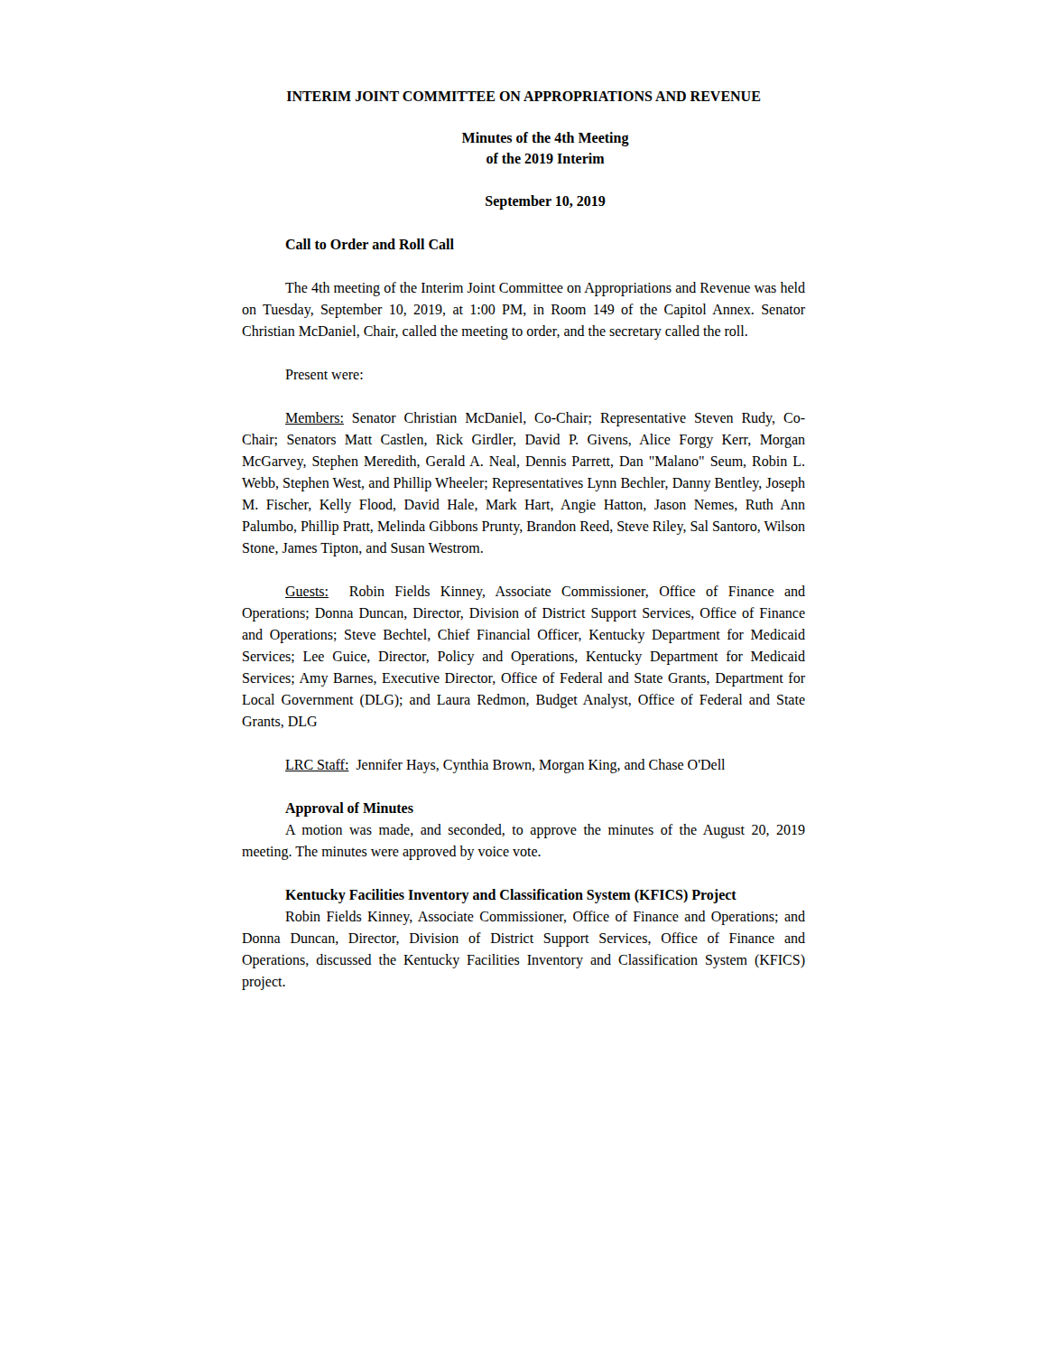INTERIM JOINT COMMITTEE ON APPROPRIATIONS AND REVENUE
Minutes of the 4th Meeting
of the 2019 Interim
September 10, 2019
Call to Order and Roll Call
The 4th meeting of the Interim Joint Committee on Appropriations and Revenue was held on Tuesday, September 10, 2019, at 1:00 PM, in Room 149 of the Capitol Annex. Senator Christian McDaniel, Chair, called the meeting to order, and the secretary called the roll.
Present were:
Members: Senator Christian McDaniel, Co-Chair; Representative Steven Rudy, Co-Chair; Senators Matt Castlen, Rick Girdler, David P. Givens, Alice Forgy Kerr, Morgan McGarvey, Stephen Meredith, Gerald A. Neal, Dennis Parrett, Dan "Malano" Seum, Robin L. Webb, Stephen West, and Phillip Wheeler; Representatives Lynn Bechler, Danny Bentley, Joseph M. Fischer, Kelly Flood, David Hale, Mark Hart, Angie Hatton, Jason Nemes, Ruth Ann Palumbo, Phillip Pratt, Melinda Gibbons Prunty, Brandon Reed, Steve Riley, Sal Santoro, Wilson Stone, James Tipton, and Susan Westrom.
Guests: Robin Fields Kinney, Associate Commissioner, Office of Finance and Operations; Donna Duncan, Director, Division of District Support Services, Office of Finance and Operations; Steve Bechtel, Chief Financial Officer, Kentucky Department for Medicaid Services; Lee Guice, Director, Policy and Operations, Kentucky Department for Medicaid Services; Amy Barnes, Executive Director, Office of Federal and State Grants, Department for Local Government (DLG); and Laura Redmon, Budget Analyst, Office of Federal and State Grants, DLG
LRC Staff: Jennifer Hays, Cynthia Brown, Morgan King, and Chase O'Dell
Approval of Minutes
A motion was made, and seconded, to approve the minutes of the August 20, 2019 meeting. The minutes were approved by voice vote.
Kentucky Facilities Inventory and Classification System (KFICS) Project
Robin Fields Kinney, Associate Commissioner, Office of Finance and Operations; and Donna Duncan, Director, Division of District Support Services, Office of Finance and Operations, discussed the Kentucky Facilities Inventory and Classification System (KFICS) project.